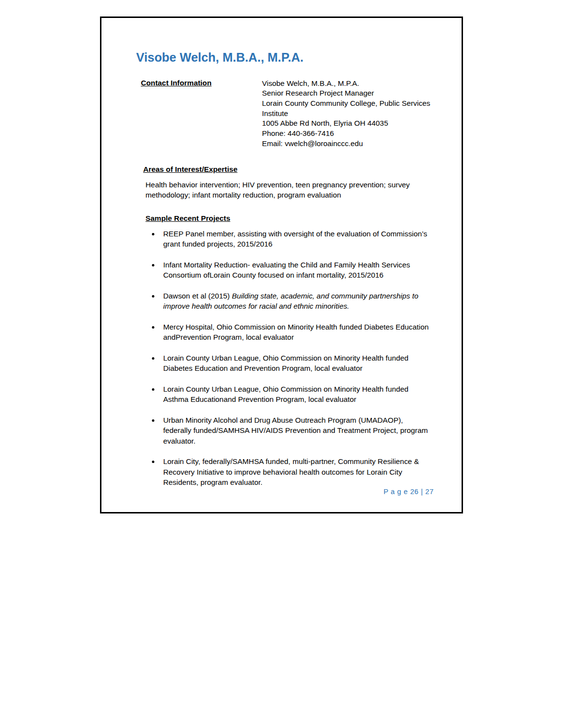Visobe Welch, M.B.A., M.P.A.
Contact Information
Visobe Welch, M.B.A., M.P.A.
Senior Research Project Manager
Lorain County Community College, Public Services Institute
1005 Abbe Rd North, Elyria OH 44035
Phone: 440-366-7416
Email: vwelch@loroainccc.edu
Areas of Interest/Expertise
Health behavior intervention; HIV prevention, teen pregnancy prevention; survey methodology; infant mortality reduction, program evaluation
Sample Recent Projects
REEP Panel member, assisting with oversight of the evaluation of Commission’s grant funded projects, 2015/2016
Infant Mortality Reduction- evaluating the Child and Family Health Services Consortium ofLorain County focused on infant mortality, 2015/2016
Dawson et al (2015) Building state, academic, and community partnerships to improve health outcomes for racial and ethnic minorities.
Mercy Hospital, Ohio Commission on Minority Health funded Diabetes Education andPrevention Program, local evaluator
Lorain County Urban League, Ohio Commission on Minority Health funded Diabetes Education and Prevention Program, local evaluator
Lorain County Urban League, Ohio Commission on Minority Health funded Asthma Educationand Prevention Program, local evaluator
Urban Minority Alcohol and Drug Abuse Outreach Program (UMADAOP), federally funded/SAMHSA HIV/AIDS Prevention and Treatment Project, program evaluator.
Lorain City, federally/SAMHSA funded, multi-partner, Community Resilience & Recovery Initiative to improve behavioral health outcomes for Lorain City Residents, program evaluator.
P a g e 26 | 27